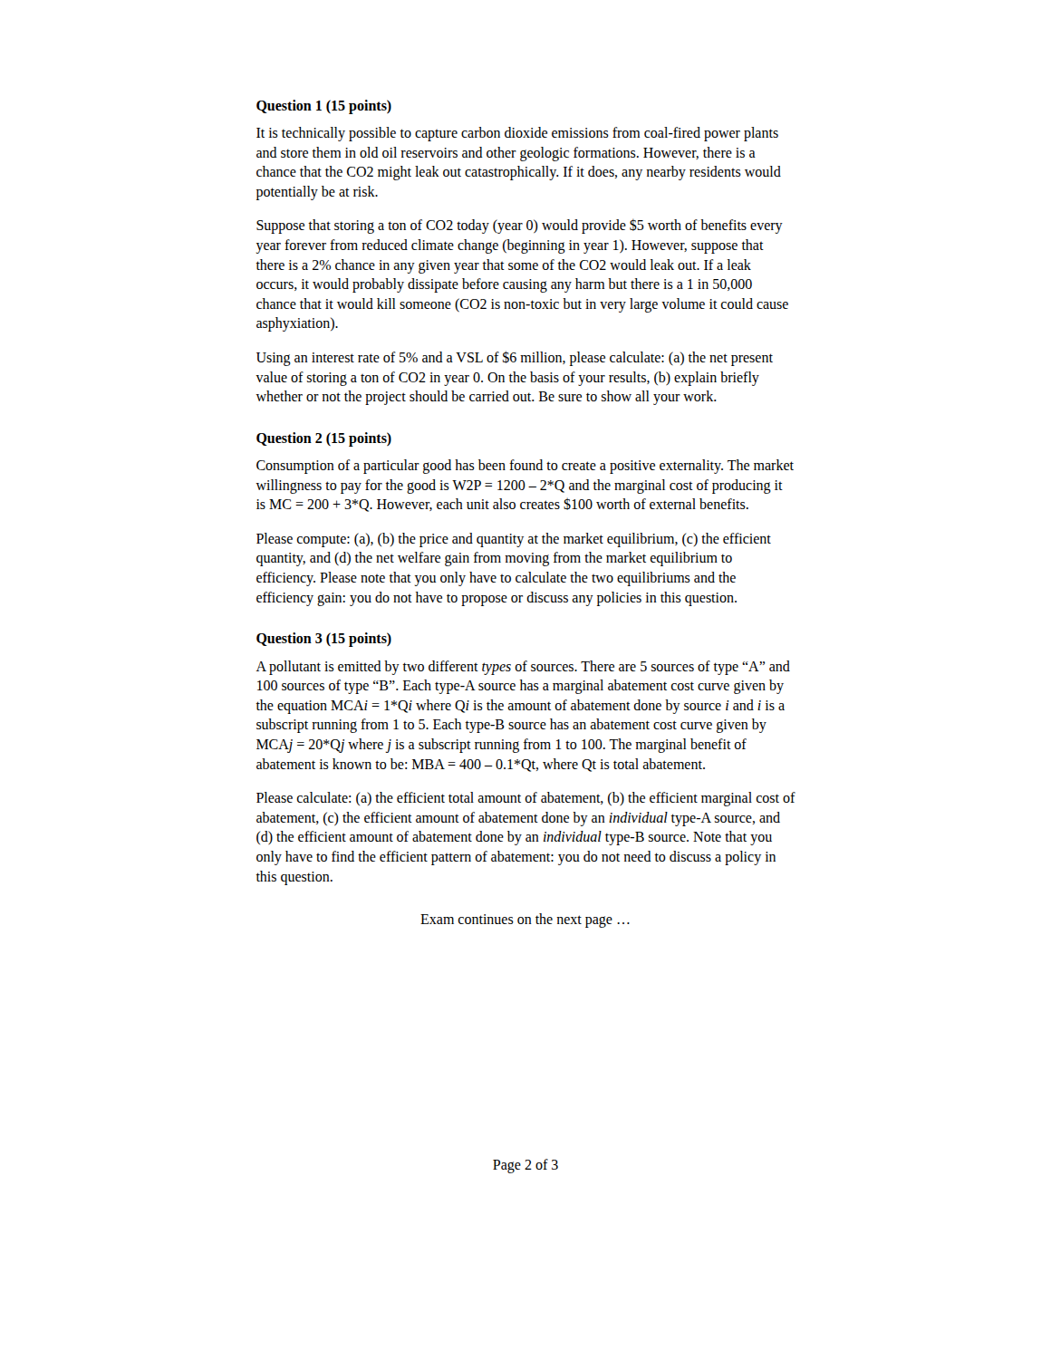Question 1 (15 points)
It is technically possible to capture carbon dioxide emissions from coal-fired power plants and store them in old oil reservoirs and other geologic formations. However, there is a chance that the CO2 might leak out catastrophically. If it does, any nearby residents would potentially be at risk.
Suppose that storing a ton of CO2 today (year 0) would provide $5 worth of benefits every year forever from reduced climate change (beginning in year 1). However, suppose that there is a 2% chance in any given year that some of the CO2 would leak out. If a leak occurs, it would probably dissipate before causing any harm but there is a 1 in 50,000 chance that it would kill someone (CO2 is non-toxic but in very large volume it could cause asphyxiation).
Using an interest rate of 5% and a VSL of $6 million, please calculate: (a) the net present value of storing a ton of CO2 in year 0. On the basis of your results, (b) explain briefly whether or not the project should be carried out. Be sure to show all your work.
Question 2 (15 points)
Consumption of a particular good has been found to create a positive externality. The market willingness to pay for the good is W2P = 1200 – 2*Q and the marginal cost of producing it is MC = 200 + 3*Q. However, each unit also creates $100 worth of external benefits.
Please compute: (a), (b) the price and quantity at the market equilibrium, (c) the efficient quantity, and (d) the net welfare gain from moving from the market equilibrium to efficiency. Please note that you only have to calculate the two equilibriums and the efficiency gain: you do not have to propose or discuss any policies in this question.
Question 3 (15 points)
A pollutant is emitted by two different types of sources. There are 5 sources of type “A” and 100 sources of type “B”. Each type-A source has a marginal abatement cost curve given by the equation MCAi = 1*Qi where Qi is the amount of abatement done by source i and i is a subscript running from 1 to 5. Each type-B source has an abatement cost curve given by MCAj = 20*Qj where j is a subscript running from 1 to 100. The marginal benefit of abatement is known to be: MBA = 400 – 0.1*Qt, where Qt is total abatement.
Please calculate: (a) the efficient total amount of abatement, (b) the efficient marginal cost of abatement, (c) the efficient amount of abatement done by an individual type-A source, and (d) the efficient amount of abatement done by an individual type-B source. Note that you only have to find the efficient pattern of abatement: you do not need to discuss a policy in this question.
Exam continues on the next page …
Page 2 of 3